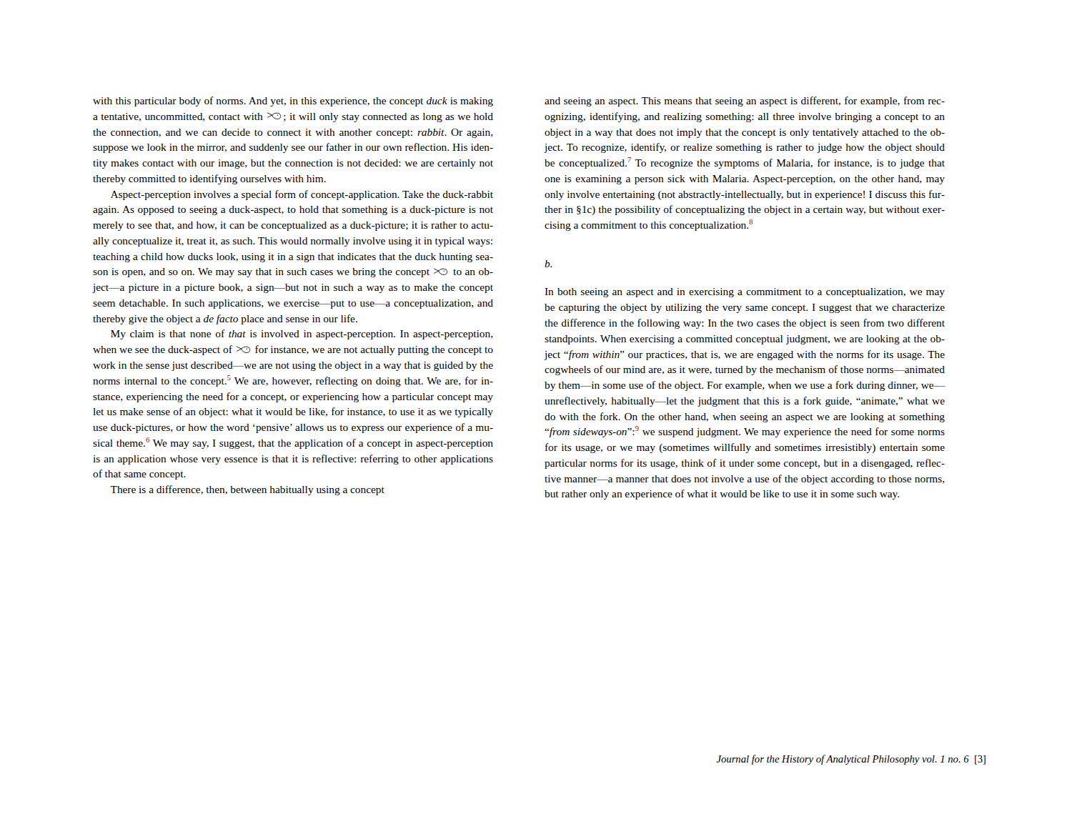with this particular body of norms. And yet, in this experience, the concept duck is making a tentative, uncommitted, contact with ; it will only stay connected as long as we hold the connection, and we can decide to connect it with another concept: rabbit. Or again, suppose we look in the mirror, and suddenly see our father in our own reflection. His identity makes contact with our image, but the connection is not decided: we are certainly not thereby committed to identifying ourselves with him.
Aspect-perception involves a special form of concept-application. Take the duck-rabbit again. As opposed to seeing a duck-aspect, to hold that something is a duck-picture is not merely to see that, and how, it can be conceptualized as a duck-picture; it is rather to actually conceptualize it, treat it, as such. This would normally involve using it in typical ways: teaching a child how ducks look, using it in a sign that indicates that the duck hunting season is open, and so on. We may say that in such cases we bring the concept to an object—a picture in a picture book, a sign—but not in such a way as to make the concept seem detachable. In such applications, we exercise—put to use—a conceptualization, and thereby give the object a de facto place and sense in our life.
My claim is that none of that is involved in aspect-perception. In aspect-perception, when we see the duck-aspect of for instance, we are not actually putting the concept to work in the sense just described—we are not using the object in a way that is guided by the norms internal to the concept.5 We are, however, reflecting on doing that. We are, for instance, experiencing the need for a concept, or experiencing how a particular concept may let us make sense of an object: what it would be like, for instance, to use it as we typically use duck-pictures, or how the word ‘pensive’ allows us to express our experience of a musical theme.6 We may say, I suggest, that the application of a concept in aspect-perception is an application whose very essence is that it is reflective: referring to other applications of that same concept.
There is a difference, then, between habitually using a concept
and seeing an aspect. This means that seeing an aspect is different, for example, from recognizing, identifying, and realizing something: all three involve bringing a concept to an object in a way that does not imply that the concept is only tentatively attached to the object. To recognize, identify, or realize something is rather to judge how the object should be conceptualized.7 To recognize the symptoms of Malaria, for instance, is to judge that one is examining a person sick with Malaria. Aspect-perception, on the other hand, may only involve entertaining (not abstractly-intellectually, but in experience! I discuss this further in §1c) the possibility of conceptualizing the object in a certain way, but without exercising a commitment to this conceptualization.8
b.
In both seeing an aspect and in exercising a commitment to a conceptualization, we may be capturing the object by utilizing the very same concept. I suggest that we characterize the difference in the following way: In the two cases the object is seen from two different standpoints. When exercising a committed conceptual judgment, we are looking at the object “from within” our practices, that is, we are engaged with the norms for its usage. The cogwheels of our mind are, as it were, turned by the mechanism of those norms—animated by them—in some use of the object. For example, when we use a fork during dinner, we—unreflectively, habitually—let the judgment that this is a fork guide, “animate,” what we do with the fork. On the other hand, when seeing an aspect we are looking at something “from sideways-on”:9 we suspend judgment. We may experience the need for some norms for its usage, or we may (sometimes willfully and sometimes irresistibly) entertain some particular norms for its usage, think of it under some concept, but in a disengaged, reflective manner—a manner that does not involve a use of the object according to those norms, but rather only an experience of what it would be like to use it in some such way.
Journal for the History of Analytical Philosophy vol. 1 no. 6 [3]